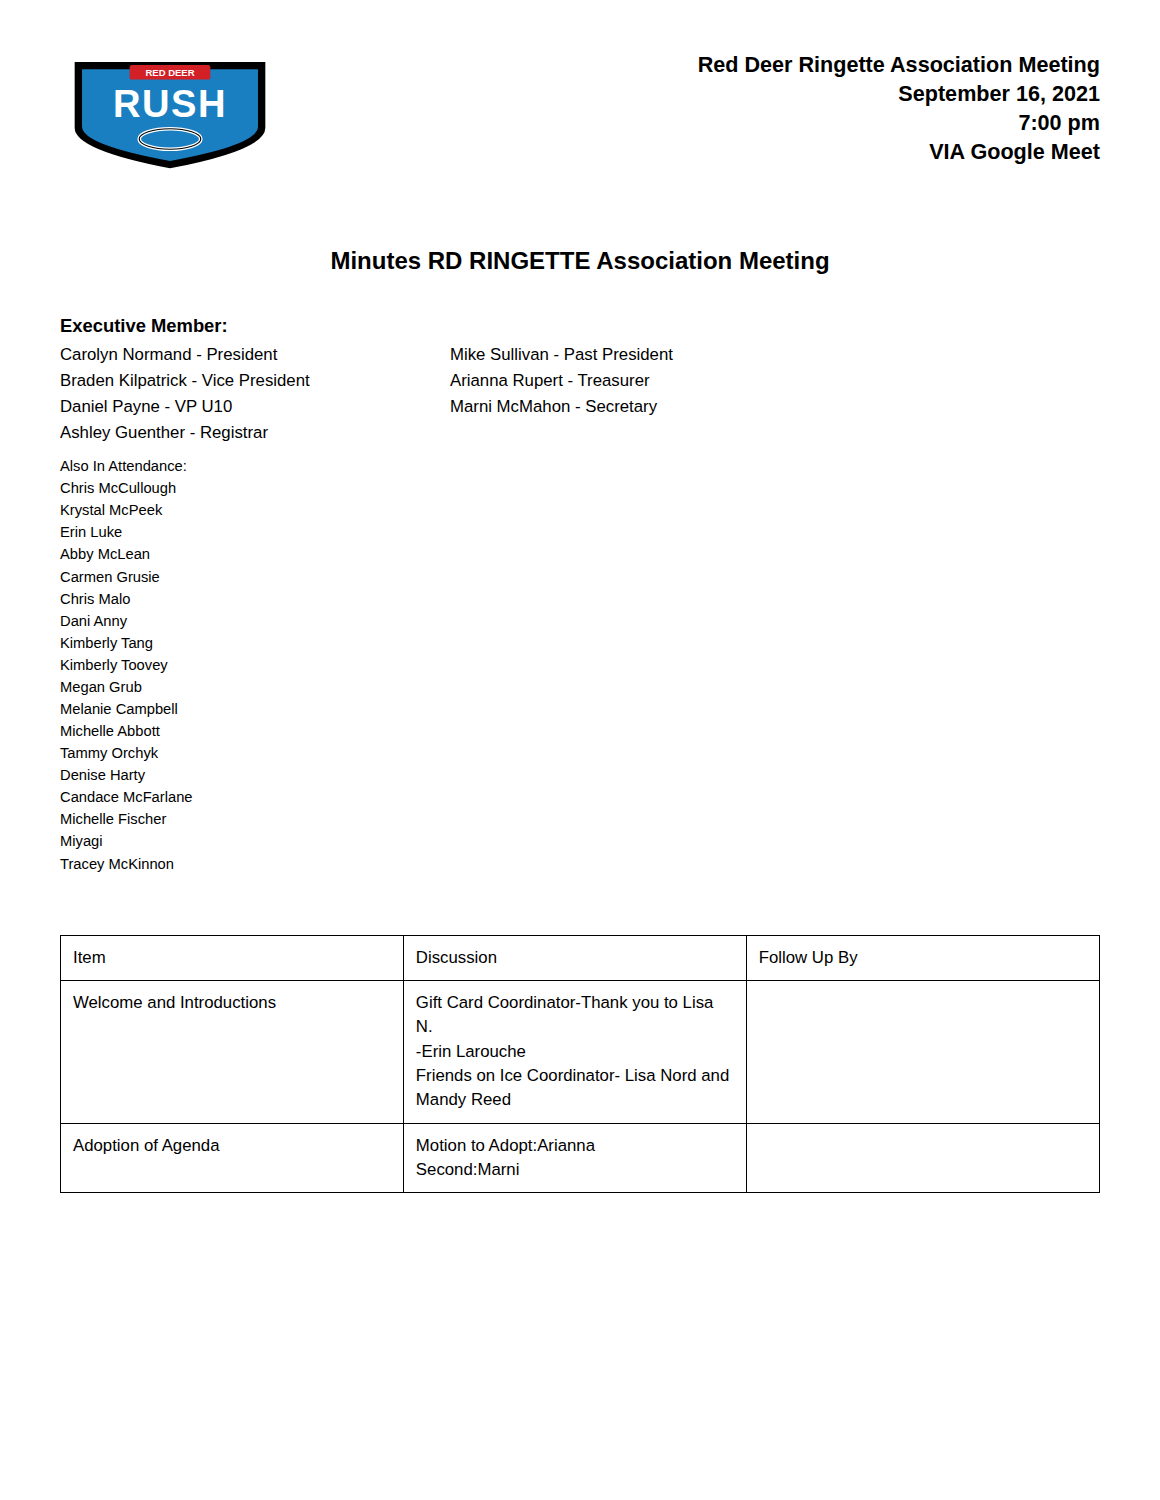RED DEER RUSH
Red Deer Ringette Association Meeting
September 16, 2021
7:00 pm
VIA Google Meet
Minutes RD RINGETTE Association Meeting
Executive Member:
Carolyn Normand - President
Mike Sullivan - Past President
Braden Kilpatrick - Vice President
Arianna Rupert - Treasurer
Daniel Payne - VP U10
Marni McMahon - Secretary
Ashley Guenther - Registrar
Also In Attendance: Chris McCullough
Krystal McPeek
Erin Luke
Abby McLean
Carmen Grusie
Chris Malo
Dani Anny
Kimberly Tang
Kimberly Toovey
Megan Grub
Melanie Campbell
Michelle Abbott
Tammy Orchyk
Denise Harty
Candace McFarlane
Michelle Fischer
Miyagi
Tracey McKinnon
| Item | Discussion | Follow Up By |
| Welcome and Introductions | Gift Card Coordinator-Thank you to Lisa N. -Erin Larouche Friends on Ice Coordinator- Lisa Nord and Mandy Reed | |
| Adoption of Agenda | Motion to Adopt:Arianna Second:Marni | |